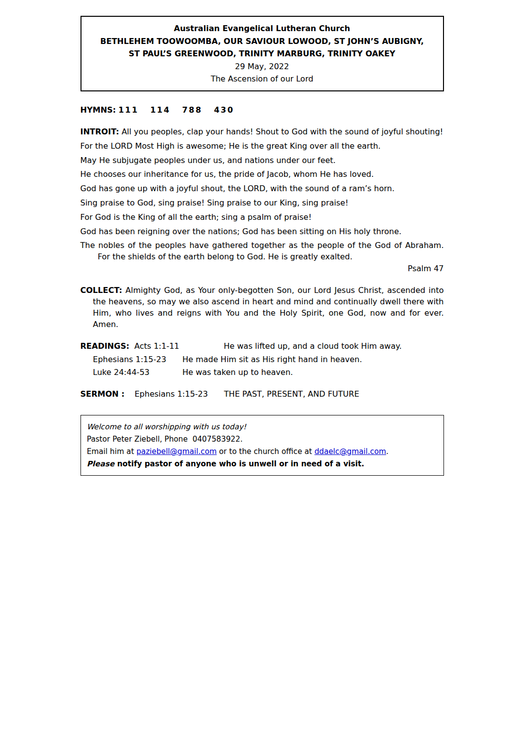Australian Evangelical Lutheran Church
BETHLEHEM TOOWOOMBA, OUR SAVIOUR LOWOOD, ST JOHN’S AUBIGNY,
ST PAUL’S GREENWOOD, TRINITY MARBURG, TRINITY OAKEY
29 May, 2022
The Ascension of our Lord
HYMNS: 111 114 788 430
INTROIT: All you peoples, clap your hands! Shout to God with the sound of joyful shouting!
For the LORD Most High is awesome; He is the great King over all the earth.
May He subjugate peoples under us, and nations under our feet.
He chooses our inheritance for us, the pride of Jacob, whom He has loved.
God has gone up with a joyful shout, the LORD, with the sound of a ram’s horn.
Sing praise to God, sing praise! Sing praise to our King, sing praise!
For God is the King of all the earth; sing a psalm of praise!
God has been reigning over the nations; God has been sitting on His holy throne.
The nobles of the peoples have gathered together as the people of the God of Abraham. For the shields of the earth belong to God. He is greatly exalted. Psalm 47
COLLECT: Almighty God, as Your only-begotten Son, our Lord Jesus Christ, ascended into the heavens, so may we also ascend in heart and mind and continually dwell there with Him, who lives and reigns with You and the Holy Spirit, one God, now and for ever. Amen.
READINGS: Acts 1:1-11 He was lifted up, and a cloud took Him away.
Ephesians 1:15-23 He made Him sit as His right hand in heaven.
Luke 24:44-53 He was taken up to heaven.
SERMON : Ephesians 1:15-23 THE PAST, PRESENT, AND FUTURE
Welcome to all worshipping with us today!
Pastor Peter Ziebell, Phone 0407583922.
Email him at paziebell@gmail.com or to the church office at ddaelc@gmail.com.
Please notify pastor of anyone who is unwell or in need of a visit.